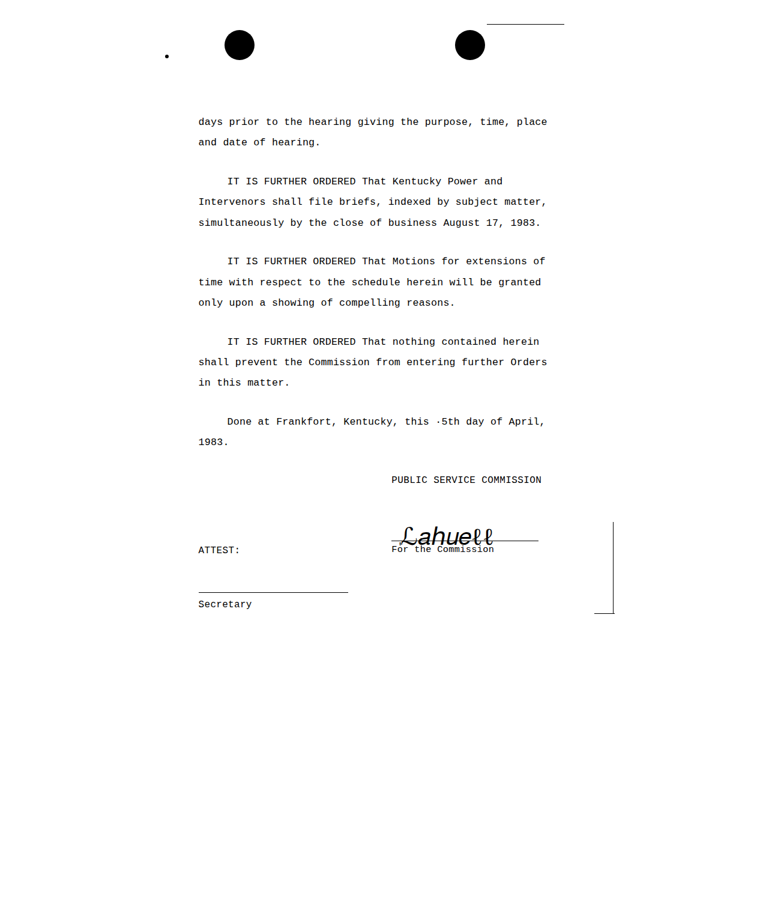days prior to the hearing giving the purpose, time, place and date of hearing.
IT IS FURTHER ORDERED That Kentucky Power and Intervenors shall file briefs, indexed by subject matter, simultaneously by the close of business August 17, 1983.
IT IS FURTHER ORDERED That Motions for extensions of time with respect to the schedule herein will be granted only upon a showing of compelling reasons.
IT IS FURTHER ORDERED That nothing contained herein shall prevent the Commission from entering further Orders in this matter.
Done at Frankfort, Kentucky, this ·5th day of April, 1983.
PUBLIC SERVICE COMMISSION
ℒ𝑎ℎ𝑢𝑒ℓℓ
For the Commission
ATTEST:
′
Secretary